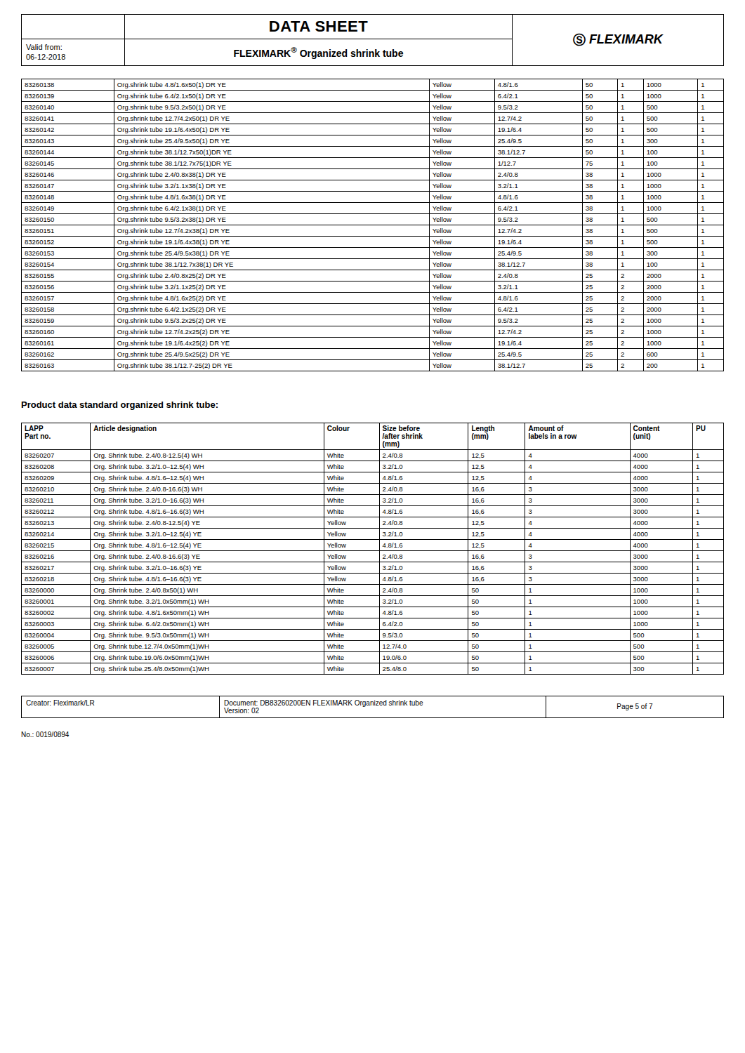| | DATA SHEET | Ⓢ FLEXIMARK |
| Valid from: 06-12-2018 | FLEXIMARK ® Organized shrink tube |
| 83260138 | Org.shrink tube 4.8/1.6x50(1) DR YE | Yellow | 4.8/1.6 | 50 | 1 | 1000 | 1 |
| 83260139 | Org.shrink tube 6.4/2.1x50(1) DR YE | Yellow | 6.4/2.1 | 50 | 1 | 1000 | 1 |
| 83260140 | Org.shrink tube 9.5/3.2x50(1) DR YE | Yellow | 9.5/3.2 | 50 | 1 | 500 | 1 |
| 83260141 | Org.shrink tube 12.7/4.2x50(1) DR YE | Yellow | 12.7/4.2 | 50 | 1 | 500 | 1 |
| 83260142 | Org.shrink tube 19.1/6.4x50(1) DR YE | Yellow | 19.1/6.4 | 50 | 1 | 500 | 1 |
| 83260143 | Org.shrink tube 25.4/9.5x50(1) DR YE | Yellow | 25.4/9.5 | 50 | 1 | 300 | 1 |
| 83260144 | Org.shrink tube 38.1/12.7x50(1)DR YE | Yellow | 38.1/12.7 | 50 | 1 | 100 | 1 |
| 83260145 | Org.shrink tube 38.1/12.7x75(1)DR YE | Yellow | 1/12.7 | 75 | 1 | 100 | 1 |
| 83260146 | Org.shrink tube 2.4/0.8x38(1) DR YE | Yellow | 2.4/0.8 | 38 | 1 | 1000 | 1 |
| 83260147 | Org.shrink tube 3.2/1.1x38(1) DR YE | Yellow | 3.2/1.1 | 38 | 1 | 1000 | 1 |
| 83260148 | Org.shrink tube 4.8/1.6x38(1) DR YE | Yellow | 4.8/1.6 | 38 | 1 | 1000 | 1 |
| 83260149 | Org.shrink tube 6.4/2.1x38(1) DR YE | Yellow | 6.4/2.1 | 38 | 1 | 1000 | 1 |
| 83260150 | Org.shrink tube 9.5/3.2x38(1) DR YE | Yellow | 9.5/3.2 | 38 | 1 | 500 | 1 |
| 83260151 | Org.shrink tube 12.7/4.2x38(1) DR YE | Yellow | 12.7/4.2 | 38 | 1 | 500 | 1 |
| 83260152 | Org.shrink tube 19.1/6.4x38(1) DR YE | Yellow | 19.1/6.4 | 38 | 1 | 500 | 1 |
| 83260153 | Org.shrink tube 25.4/9.5x38(1) DR YE | Yellow | 25.4/9.5 | 38 | 1 | 300 | 1 |
| 83260154 | Org.shrink tube 38.1/12.7x38(1) DR YE | Yellow | 38.1/12.7 | 38 | 1 | 100 | 1 |
| 83260155 | Org.shrink tube 2.4/0.8x25(2) DR YE | Yellow | 2.4/0.8 | 25 | 2 | 2000 | 1 |
| 83260156 | Org.shrink tube 3.2/1.1x25(2) DR YE | Yellow | 3.2/1.1 | 25 | 2 | 2000 | 1 |
| 83260157 | Org.shrink tube 4.8/1.6x25(2) DR YE | Yellow | 4.8/1.6 | 25 | 2 | 2000 | 1 |
| 83260158 | Org.shrink tube 6.4/2.1x25(2) DR YE | Yellow | 6.4/2.1 | 25 | 2 | 2000 | 1 |
| 83260159 | Org.shrink tube 9.5/3.2x25(2) DR YE | Yellow | 9.5/3.2 | 25 | 2 | 1000 | 1 |
| 83260160 | Org.shrink tube 12.7/4.2x25(2) DR YE | Yellow | 12.7/4.2 | 25 | 2 | 1000 | 1 |
| 83260161 | Org.shrink tube 19.1/6.4x25(2) DR YE | Yellow | 19.1/6.4 | 25 | 2 | 1000 | 1 |
| 83260162 | Org.shrink tube 25.4/9.5x25(2) DR YE | Yellow | 25.4/9.5 | 25 | 2 | 600 | 1 |
| 83260163 | Org.shrink tube 38.1/12.7-25(2) DR YE | Yellow | 38.1/12.7 | 25 | 2 | 200 | 1 |
Product data standard organized shrink tube:
| LAPP Part no. | Article designation | Colour | Size before /after shrink (mm) | Length (mm) | Amount of labels in a row | Content (unit) | PU |
| --- | --- | --- | --- | --- | --- | --- | --- |
| 83260207 | Org. Shrink tube. 2.4/0.8-12.5(4) WH | White | 2.4/0.8 | 12,5 | 4 | 4000 | 1 |
| 83260208 | Org. Shrink tube. 3.2/1.0–12.5(4) WH | White | 3.2/1.0 | 12,5 | 4 | 4000 | 1 |
| 83260209 | Org. Shrink tube. 4.8/1.6–12.5(4) WH | White | 4.8/1.6 | 12,5 | 4 | 4000 | 1 |
| 83260210 | Org. Shrink tube. 2.4/0.8-16.6(3) WH | White | 2.4/0.8 | 16,6 | 3 | 3000 | 1 |
| 83260211 | Org. Shrink tube. 3.2/1.0–16.6(3) WH | White | 3.2/1.0 | 16,6 | 3 | 3000 | 1 |
| 83260212 | Org. Shrink tube. 4.8/1.6–16.6(3) WH | White | 4.8/1.6 | 16,6 | 3 | 3000 | 1 |
| 83260213 | Org. Shrink tube. 2.4/0.8-12.5(4) YE | Yellow | 2.4/0.8 | 12,5 | 4 | 4000 | 1 |
| 83260214 | Org. Shrink tube. 3.2/1.0–12.5(4) YE | Yellow | 3.2/1.0 | 12,5 | 4 | 4000 | 1 |
| 83260215 | Org. Shrink tube. 4.8/1.6–12.5(4) YE | Yellow | 4.8/1.6 | 12,5 | 4 | 4000 | 1 |
| 83260216 | Org. Shrink tube. 2.4/0.8-16.6(3) YE | Yellow | 2.4/0.8 | 16,6 | 3 | 3000 | 1 |
| 83260217 | Org. Shrink tube. 3.2/1.0–16.6(3) YE | Yellow | 3.2/1.0 | 16,6 | 3 | 3000 | 1 |
| 83260218 | Org. Shrink tube. 4.8/1.6–16.6(3) YE | Yellow | 4.8/1.6 | 16,6 | 3 | 3000 | 1 |
| 83260000 | Org. Shrink tube. 2.4/0.8x50(1) WH | White | 2.4/0.8 | 50 | 1 | 1000 | 1 |
| 83260001 | Org. Shrink tube. 3.2/1.0x50mm(1) WH | White | 3.2/1.0 | 50 | 1 | 1000 | 1 |
| 83260002 | Org. Shrink tube. 4.8/1.6x50mm(1) WH | White | 4.8/1.6 | 50 | 1 | 1000 | 1 |
| 83260003 | Org. Shrink tube. 6.4/2.0x50mm(1) WH | White | 6.4/2.0 | 50 | 1 | 1000 | 1 |
| 83260004 | Org. Shrink tube. 9.5/3.0x50mm(1) WH | White | 9.5/3.0 | 50 | 1 | 500 | 1 |
| 83260005 | Org. Shrink tube.12.7/4.0x50mm(1)WH | White | 12.7/4.0 | 50 | 1 | 500 | 1 |
| 83260006 | Org. Shrink tube.19.0/6.0x50mm(1)WH | White | 19.0/6.0 | 50 | 1 | 500 | 1 |
| 83260007 | Org. Shrink tube.25.4/8.0x50mm(1)WH | White | 25.4/8.0 | 50 | 1 | 300 | 1 |
| Creator: Fleximark/LR | Document: DB83260200EN FLEXIMARK Organized shrink tube Version: 02 | Page 5 of 7 |
No.: 0019/0894